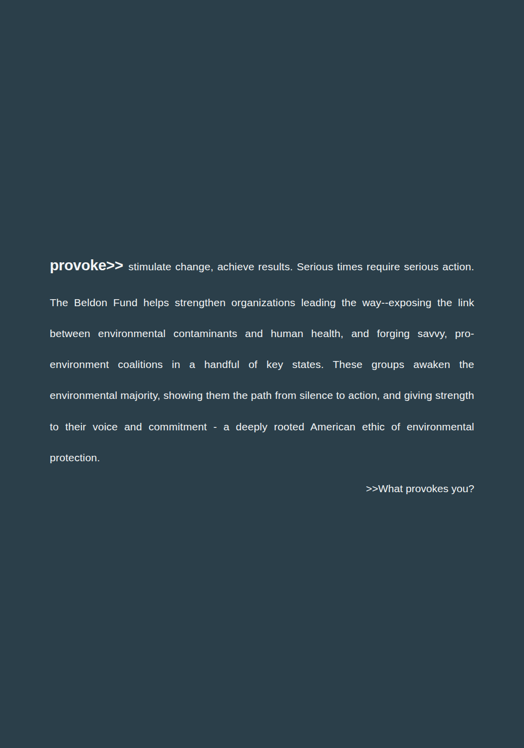provoke>>stimulate change, achieve results. Serious times require serious action. The Beldon Fund helps strengthen organizations leading the way--exposing the link between environmental contaminants and human health, and forging savvy, pro-environment coalitions in a handful of key states. These groups awaken the environmental majority, showing them the path from silence to action, and giving strength to their voice and commitment - a deeply rooted American ethic of environmental protection.
>>What provokes you?